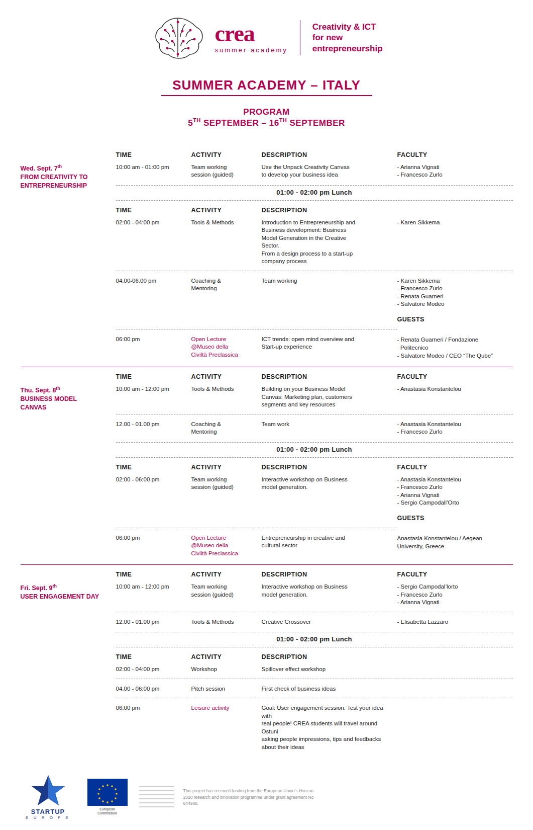crea
summer academy
Creativity & ICT
for new
entrepreneurship
SUMMER ACADEMY – ITALY
PROGRAM
5TH SEPTEMBER – 16TH SEPTEMBER
Wed. Sept. 7th FROM CREATIVITY TO
ENTREPRENEURSHIP
| TIME | ACTIVITY | DESCRIPTION | FACULTY |
| --- | --- | --- | --- |
| 10:00 am - 01:00 pm | Team working session (guided) | Use the Unpack Creativity Canvas to develop your business idea | - Arianna Vignati - Francesco Zurlo |
01:00 - 02:00 pm Lunch
| TIME | ACTIVITY | DESCRIPTION | |
| --- | --- | --- | --- |
| 02:00 - 04:00 pm | Tools & Methods | Introduction to Entrepreneurship and Business development: Business Model Generation in the Creative Sector. From a design process to a start-up company process | - Karen Sikkema |
| 04.00-06.00 pm | Coaching & Mentoring | Team working | - Karen Sikkema - Francesco Zurlo - Renata Guarneri - Salvatore Modeo |
| | | | GUESTS |
| 06:00 pm | Open Lecture @Museo della Civiltà Preclassica | ICT trends: open mind overview and Start-up experience | - Renata Guarneri / Fondazione Politecnico - Salvatore Modeo / CEO “The Qube” |
Thu. Sept. 8th BUSINESS MODEL
CANVAS
| TIME | ACTIVITY | DESCRIPTION | FACULTY |
| --- | --- | --- | --- |
| 10:00 am - 12:00 pm | Tools & Methods | Building on your Business Model Canvas: Marketing plan, customers segments and key resources | - Anastasia Konstantelou |
| 12.00 - 01.00 pm | Coaching & Mentoring | Team work | - Anastasia Konstantelou - Francesco Zurlo |
01:00 - 02:00 pm Lunch
| TIME | ACTIVITY | DESCRIPTION | FACULTY |
| --- | --- | --- | --- |
| 02:00 - 06:00 pm | Team working session (guided) | Interactive workshop on Business model generation. | - Anastasia Konstantelou - Francesco Zurlo - Arianna Vignati - Sergio Campodall’Orto |
| | | | GUESTS |
| 06:00 pm | Open Lecture @Museo della Civiltà Preclassica | Entrepreneurship in creative and cultural sector | Anastasia Konstantelou / Aegean University, Greece |
Fri. Sept. 9th USER ENGAGEMENT DAY
| TIME | ACTIVITY | DESCRIPTION | FACULTY |
| --- | --- | --- | --- |
| 10:00 am - 12:00 pm | Team working session (guided) | Interactive workshop on Business model generation. | - Sergio Campodal’lorto - Francesco Zurlo - Arianna Vignati |
| 12.00 - 01.00 pm | Tools & Methods | Creative Crossover | - Elisabetta Lazzaro |
01:00 - 02:00 pm Lunch
| TIME | ACTIVITY | DESCRIPTION | |
| --- | --- | --- | --- |
| 02:00 - 04:00 pm | Workshop | Spillover effect workshop | |
| 04.00 - 06:00 pm | Pitch session | First check of business ideas | |
| 06:00 pm | Leisure activity | Goal: User engagement session. Test your idea with real people! CREA students will travel around Ostuni asking people impressions, tips and feedbacks about their ideas | |
STARTUPE U R O P E
European
Commission
This project has received funding from the European Union’s Horizon 2020 research and innovation programme under grant agreement No 644988.